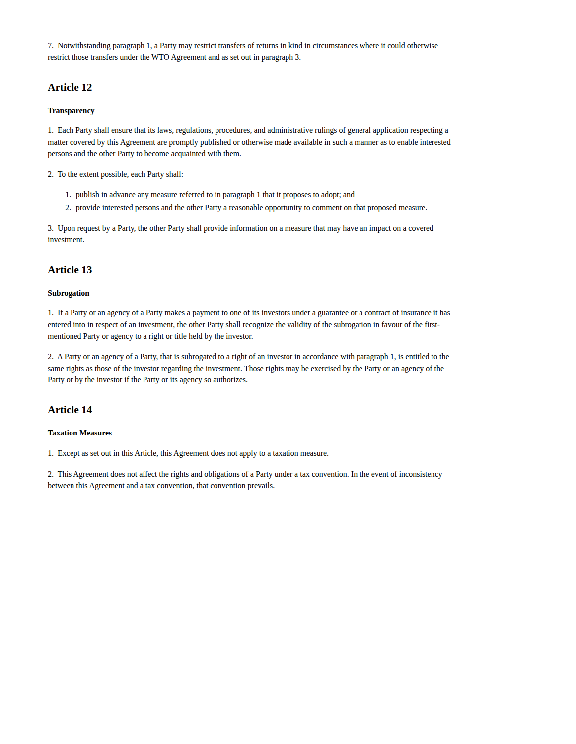7. Notwithstanding paragraph 1, a Party may restrict transfers of returns in kind in circumstances where it could otherwise restrict those transfers under the WTO Agreement and as set out in paragraph 3.
Article 12
Transparency
1. Each Party shall ensure that its laws, regulations, procedures, and administrative rulings of general application respecting a matter covered by this Agreement are promptly published or otherwise made available in such a manner as to enable interested persons and the other Party to become acquainted with them.
2. To the extent possible, each Party shall:
publish in advance any measure referred to in paragraph 1 that it proposes to adopt; and
provide interested persons and the other Party a reasonable opportunity to comment on that proposed measure.
3. Upon request by a Party, the other Party shall provide information on a measure that may have an impact on a covered investment.
Article 13
Subrogation
1. If a Party or an agency of a Party makes a payment to one of its investors under a guarantee or a contract of insurance it has entered into in respect of an investment, the other Party shall recognize the validity of the subrogation in favour of the first-mentioned Party or agency to a right or title held by the investor.
2. A Party or an agency of a Party, that is subrogated to a right of an investor in accordance with paragraph 1, is entitled to the same rights as those of the investor regarding the investment. Those rights may be exercised by the Party or an agency of the Party or by the investor if the Party or its agency so authorizes.
Article 14
Taxation Measures
1. Except as set out in this Article, this Agreement does not apply to a taxation measure.
2. This Agreement does not affect the rights and obligations of a Party under a tax convention. In the event of inconsistency between this Agreement and a tax convention, that convention prevails.